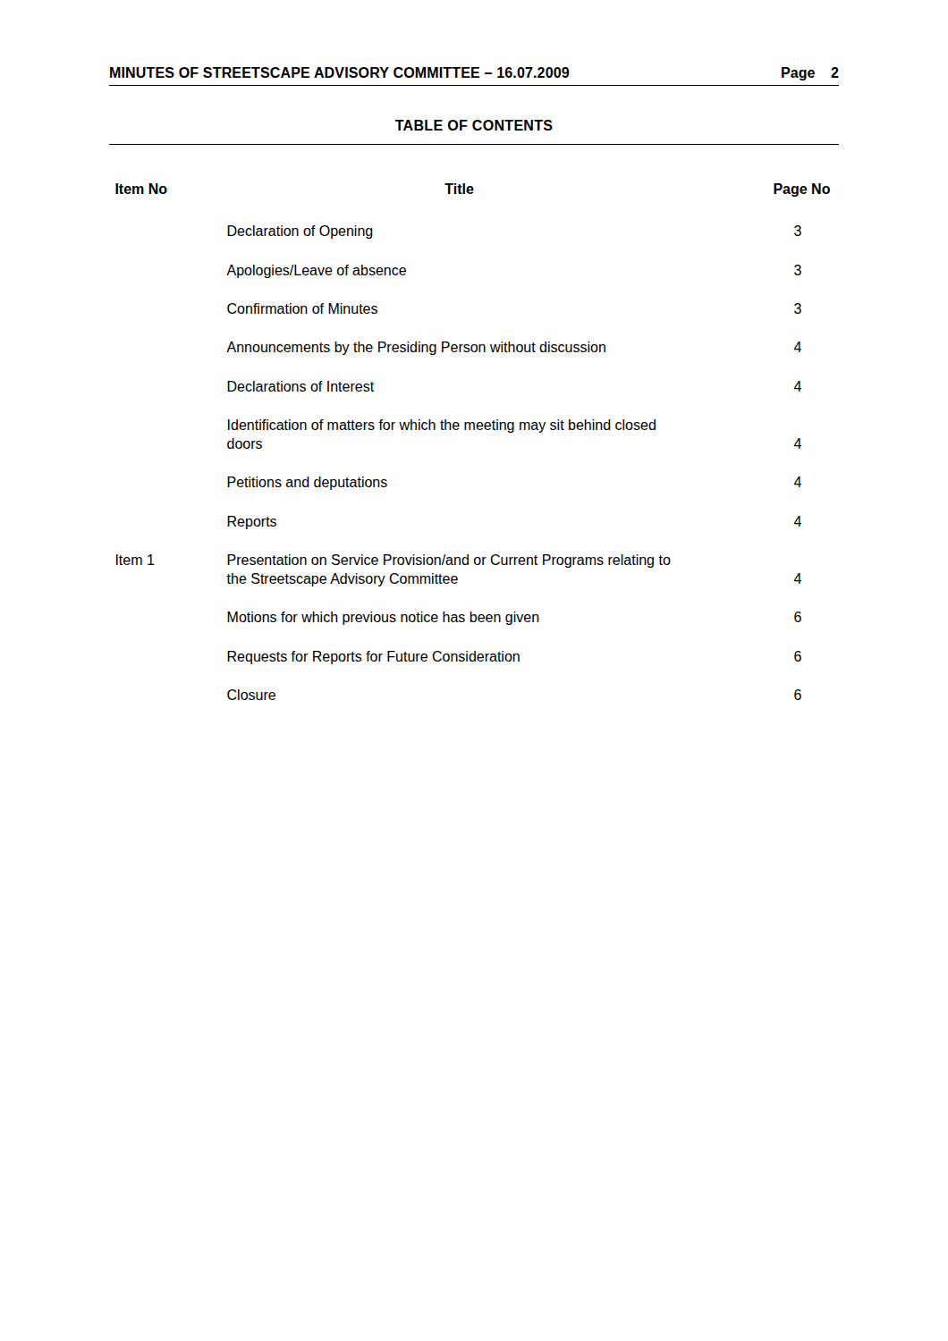MINUTES OF STREETSCAPE ADVISORY COMMITTEE – 16.07.2009 Page 2
TABLE OF CONTENTS
| Item No | Title | Page No |
| --- | --- | --- |
| | Declaration of Opening | 3 |
| | Apologies/Leave of absence | 3 |
| | Confirmation of Minutes | 3 |
| | Announcements by the Presiding Person without discussion | 4 |
| | Declarations of Interest | 4 |
| | Identification of matters for which the meeting may sit behind closed doors | 4 |
| | Petitions and deputations | 4 |
| | Reports | 4 |
| Item 1 | Presentation on Service Provision/and or Current Programs relating to the Streetscape Advisory Committee | 4 |
| | Motions for which previous notice has been given | 6 |
| | Requests for Reports for Future Consideration | 6 |
| | Closure | 6 |